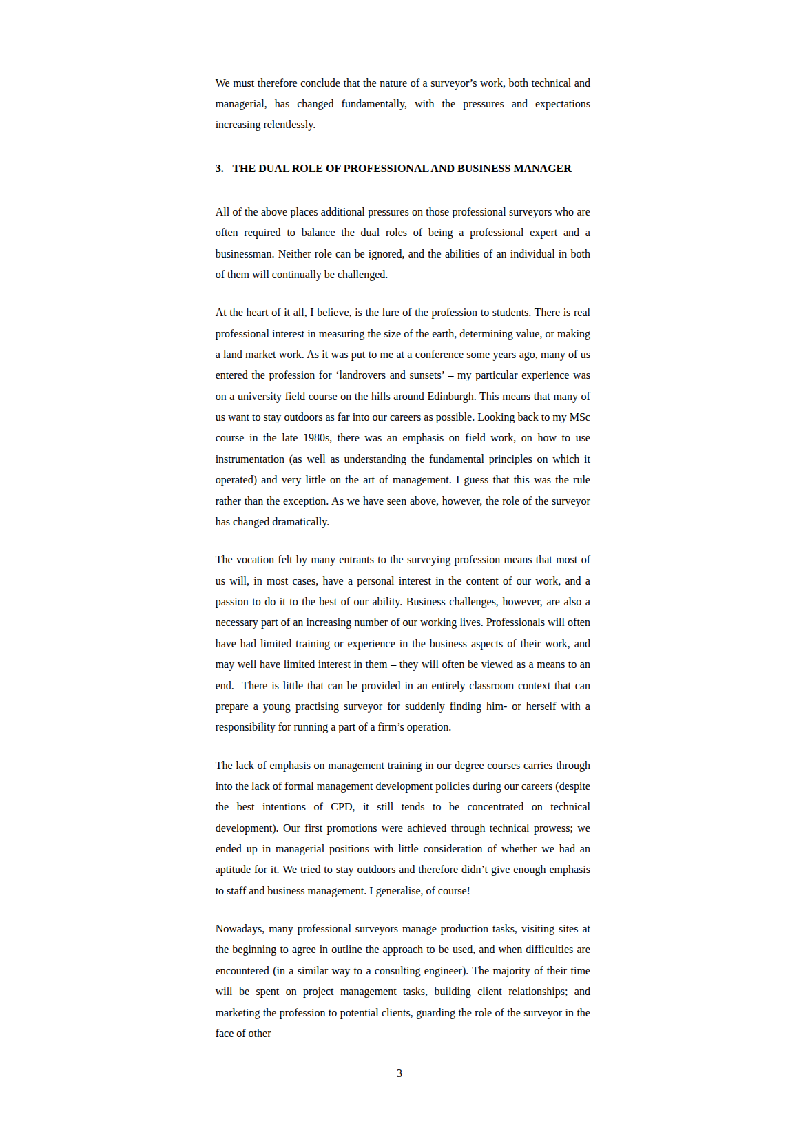We must therefore conclude that the nature of a surveyor’s work, both technical and managerial, has changed fundamentally, with the pressures and expectations increasing relentlessly.
3. THE DUAL ROLE OF PROFESSIONAL AND BUSINESS MANAGER
All of the above places additional pressures on those professional surveyors who are often required to balance the dual roles of being a professional expert and a businessman. Neither role can be ignored, and the abilities of an individual in both of them will continually be challenged.
At the heart of it all, I believe, is the lure of the profession to students. There is real professional interest in measuring the size of the earth, determining value, or making a land market work. As it was put to me at a conference some years ago, many of us entered the profession for ‘landrovers and sunsets’ – my particular experience was on a university field course on the hills around Edinburgh. This means that many of us want to stay outdoors as far into our careers as possible. Looking back to my MSc course in the late 1980s, there was an emphasis on field work, on how to use instrumentation (as well as understanding the fundamental principles on which it operated) and very little on the art of management. I guess that this was the rule rather than the exception. As we have seen above, however, the role of the surveyor has changed dramatically.
The vocation felt by many entrants to the surveying profession means that most of us will, in most cases, have a personal interest in the content of our work, and a passion to do it to the best of our ability. Business challenges, however, are also a necessary part of an increasing number of our working lives. Professionals will often have had limited training or experience in the business aspects of their work, and may well have limited interest in them – they will often be viewed as a means to an end. There is little that can be provided in an entirely classroom context that can prepare a young practising surveyor for suddenly finding him- or herself with a responsibility for running a part of a firm’s operation.
The lack of emphasis on management training in our degree courses carries through into the lack of formal management development policies during our careers (despite the best intentions of CPD, it still tends to be concentrated on technical development). Our first promotions were achieved through technical prowess; we ended up in managerial positions with little consideration of whether we had an aptitude for it. We tried to stay outdoors and therefore didn’t give enough emphasis to staff and business management. I generalise, of course!
Nowadays, many professional surveyors manage production tasks, visiting sites at the beginning to agree in outline the approach to be used, and when difficulties are encountered (in a similar way to a consulting engineer). The majority of their time will be spent on project management tasks, building client relationships; and marketing the profession to potential clients, guarding the role of the surveyor in the face of other
3